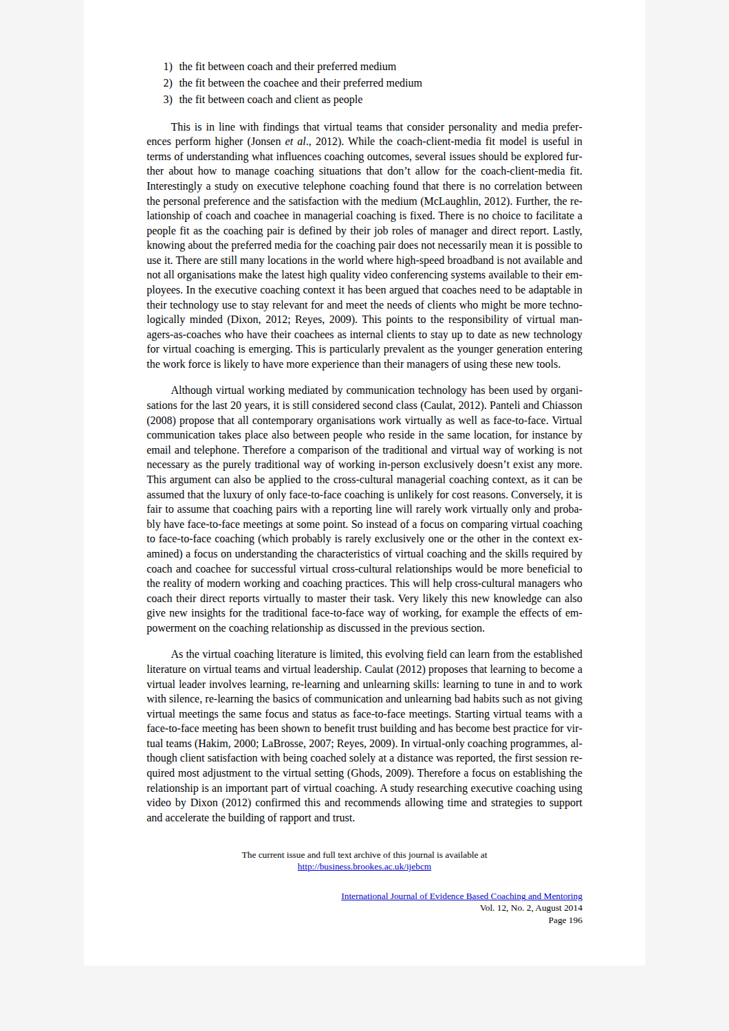the fit between coach and their preferred medium
the fit between the coachee and their preferred medium
the fit between coach and client as people
This is in line with findings that virtual teams that consider personality and media preferences perform higher (Jonsen et al., 2012). While the coach-client-media fit model is useful in terms of understanding what influences coaching outcomes, several issues should be explored further about how to manage coaching situations that don’t allow for the coach-client-media fit. Interestingly a study on executive telephone coaching found that there is no correlation between the personal preference and the satisfaction with the medium (McLaughlin, 2012). Further, the relationship of coach and coachee in managerial coaching is fixed. There is no choice to facilitate a people fit as the coaching pair is defined by their job roles of manager and direct report. Lastly, knowing about the preferred media for the coaching pair does not necessarily mean it is possible to use it. There are still many locations in the world where high-speed broadband is not available and not all organisations make the latest high quality video conferencing systems available to their employees. In the executive coaching context it has been argued that coaches need to be adaptable in their technology use to stay relevant for and meet the needs of clients who might be more technologically minded (Dixon, 2012; Reyes, 2009). This points to the responsibility of virtual managers-as-coaches who have their coachees as internal clients to stay up to date as new technology for virtual coaching is emerging. This is particularly prevalent as the younger generation entering the work force is likely to have more experience than their managers of using these new tools.
Although virtual working mediated by communication technology has been used by organisations for the last 20 years, it is still considered second class (Caulat, 2012). Panteli and Chiasson (2008) propose that all contemporary organisations work virtually as well as face-to-face. Virtual communication takes place also between people who reside in the same location, for instance by email and telephone. Therefore a comparison of the traditional and virtual way of working is not necessary as the purely traditional way of working in-person exclusively doesn’t exist any more. This argument can also be applied to the cross-cultural managerial coaching context, as it can be assumed that the luxury of only face-to-face coaching is unlikely for cost reasons. Conversely, it is fair to assume that coaching pairs with a reporting line will rarely work virtually only and probably have face-to-face meetings at some point. So instead of a focus on comparing virtual coaching to face-to-face coaching (which probably is rarely exclusively one or the other in the context examined) a focus on understanding the characteristics of virtual coaching and the skills required by coach and coachee for successful virtual cross-cultural relationships would be more beneficial to the reality of modern working and coaching practices. This will help cross-cultural managers who coach their direct reports virtually to master their task. Very likely this new knowledge can also give new insights for the traditional face-to-face way of working, for example the effects of empowerment on the coaching relationship as discussed in the previous section.
As the virtual coaching literature is limited, this evolving field can learn from the established literature on virtual teams and virtual leadership. Caulat (2012) proposes that learning to become a virtual leader involves learning, re-learning and unlearning skills: learning to tune in and to work with silence, re-learning the basics of communication and unlearning bad habits such as not giving virtual meetings the same focus and status as face-to-face meetings. Starting virtual teams with a face-to-face meeting has been shown to benefit trust building and has become best practice for virtual teams (Hakim, 2000; LaBrosse, 2007; Reyes, 2009). In virtual-only coaching programmes, although client satisfaction with being coached solely at a distance was reported, the first session required most adjustment to the virtual setting (Ghods, 2009). Therefore a focus on establishing the relationship is an important part of virtual coaching. A study researching executive coaching using video by Dixon (2012) confirmed this and recommends allowing time and strategies to support and accelerate the building of rapport and trust.
The current issue and full text archive of this journal is available at
http://business.brookes.ac.uk/ijebcm
International Journal of Evidence Based Coaching and Mentoring Vol. 12, No. 2, August 2014 Page 196